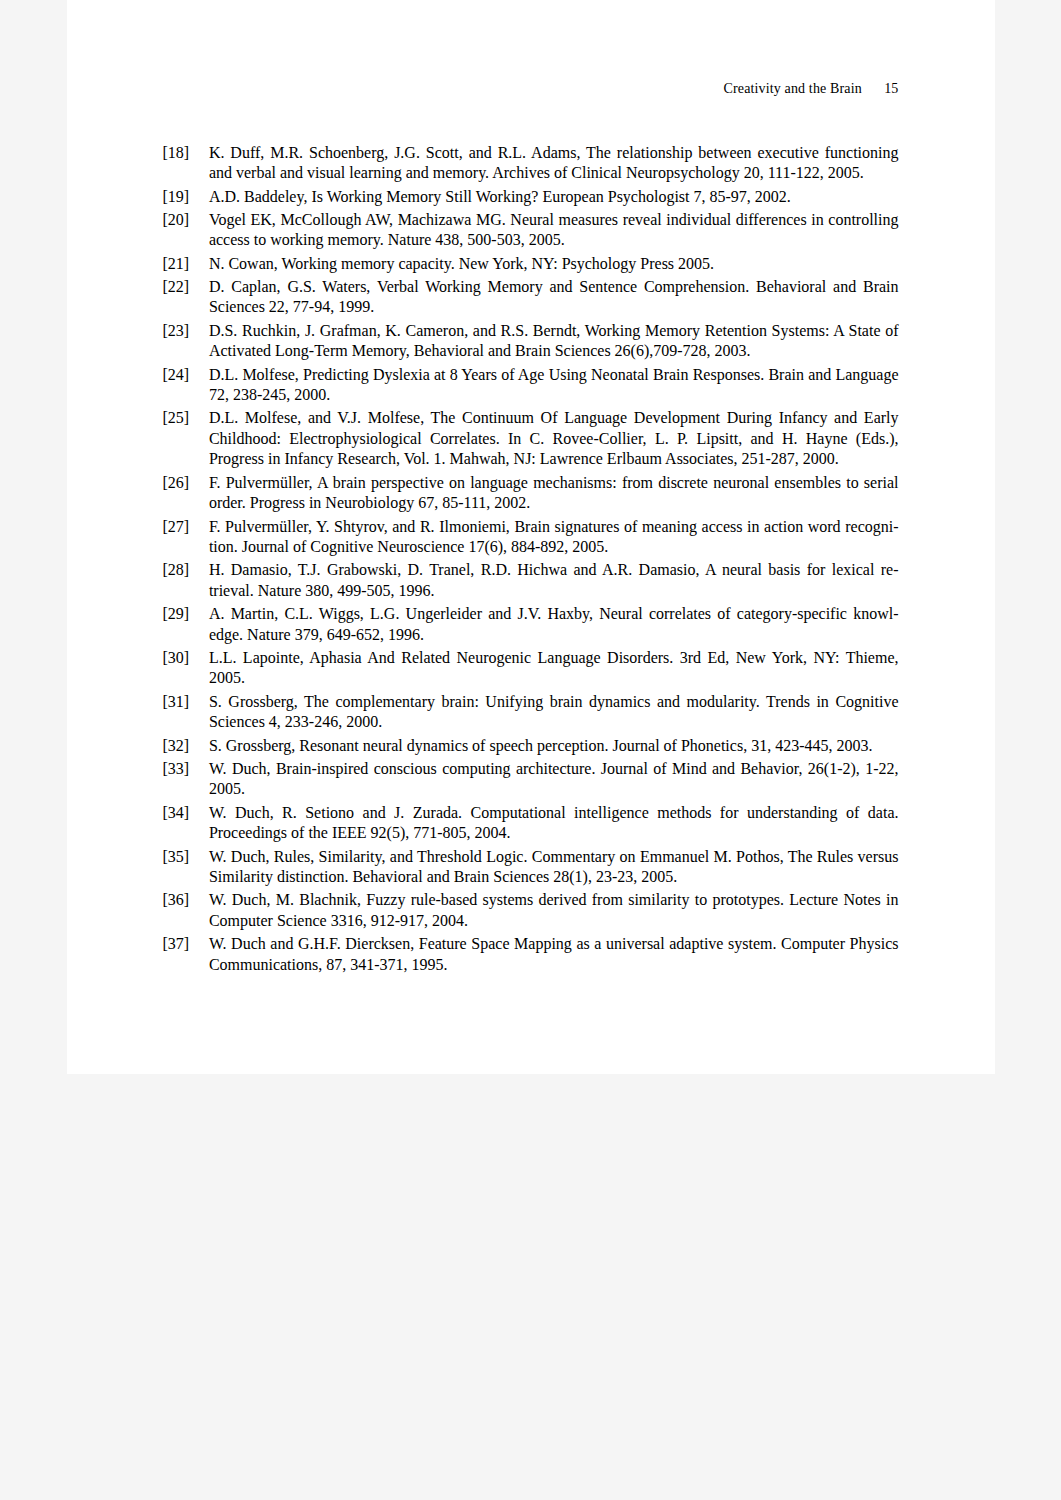Creativity and the Brain15
[18] K. Duff, M.R. Schoenberg, J.G. Scott, and R.L. Adams, The relationship between executive functioning and verbal and visual learning and memory. Archives of Clinical Neuropsychology 20, 111-122, 2005.
[19] A.D. Baddeley, Is Working Memory Still Working? European Psychologist 7, 85-97, 2002.
[20] Vogel EK, McCollough AW, Machizawa MG. Neural measures reveal individual differences in controlling access to working memory. Nature 438, 500-503, 2005.
[21] N. Cowan, Working memory capacity. New York, NY: Psychology Press 2005.
[22] D. Caplan, G.S. Waters, Verbal Working Memory and Sentence Comprehension. Behavioral and Brain Sciences 22, 77-94, 1999.
[23] D.S. Ruchkin, J. Grafman, K. Cameron, and R.S. Berndt, Working Memory Retention Systems: A State of Activated Long-Term Memory, Behavioral and Brain Sciences 26(6),709-728, 2003.
[24] D.L. Molfese, Predicting Dyslexia at 8 Years of Age Using Neonatal Brain Responses. Brain and Language 72, 238-245, 2000.
[25] D.L. Molfese, and V.J. Molfese, The Continuum Of Language Development During Infancy and Early Childhood: Electrophysiological Correlates. In C. Rovee-Collier, L. P. Lipsitt, and H. Hayne (Eds.), Progress in Infancy Research, Vol. 1. Mahwah, NJ: Lawrence Erlbaum Associates, 251-287, 2000.
[26] F. Pulvermüller, A brain perspective on language mechanisms: from discrete neuronal ensembles to serial order. Progress in Neurobiology 67, 85-111, 2002.
[27] F. Pulvermüller, Y. Shtyrov, and R. Ilmoniemi, Brain signatures of meaning access in action word recognition. Journal of Cognitive Neuroscience 17(6), 884-892, 2005.
[28] H. Damasio, T.J. Grabowski, D. Tranel, R.D. Hichwa and A.R. Damasio, A neural basis for lexical retrieval. Nature 380, 499-505, 1996.
[29] A. Martin, C.L. Wiggs, L.G. Ungerleider and J.V. Haxby, Neural correlates of category-specific knowledge. Nature 379, 649-652, 1996.
[30] L.L. Lapointe, Aphasia And Related Neurogenic Language Disorders. 3rd Ed, New York, NY: Thieme, 2005.
[31] S. Grossberg, The complementary brain: Unifying brain dynamics and modularity. Trends in Cognitive Sciences 4, 233-246, 2000.
[32] S. Grossberg, Resonant neural dynamics of speech perception. Journal of Phonetics, 31, 423-445, 2003.
[33] W. Duch, Brain-inspired conscious computing architecture. Journal of Mind and Behavior, 26(1-2), 1-22, 2005.
[34] W. Duch, R. Setiono and J. Zurada. Computational intelligence methods for understanding of data. Proceedings of the IEEE 92(5), 771-805, 2004.
[35] W. Duch, Rules, Similarity, and Threshold Logic. Commentary on Emmanuel M. Pothos, The Rules versus Similarity distinction. Behavioral and Brain Sciences 28(1), 23-23, 2005.
[36] W. Duch, M. Blachnik, Fuzzy rule-based systems derived from similarity to prototypes. Lecture Notes in Computer Science 3316, 912-917, 2004.
[37] W. Duch and G.H.F. Diercksen, Feature Space Mapping as a universal adaptive system. Computer Physics Communications, 87, 341-371, 1995.